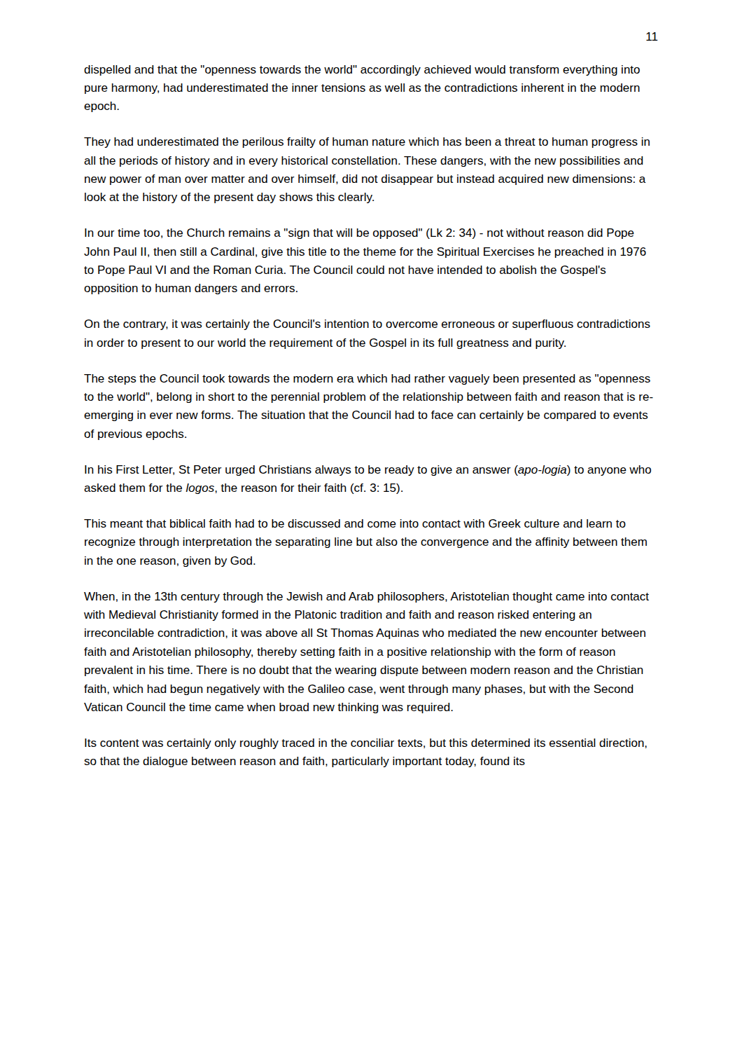11
dispelled and that the "openness towards the world" accordingly achieved would transform everything into pure harmony, had underestimated the inner tensions as well as the contradictions inherent in the modern epoch.
They had underestimated the perilous frailty of human nature which has been a threat to human progress in all the periods of history and in every historical constellation. These dangers, with the new possibilities and new power of man over matter and over himself, did not disappear but instead acquired new dimensions: a look at the history of the present day shows this clearly.
In our time too, the Church remains a "sign that will be opposed" (Lk 2: 34) - not without reason did Pope John Paul II, then still a Cardinal, give this title to the theme for the Spiritual Exercises he preached in 1976 to Pope Paul VI and the Roman Curia. The Council could not have intended to abolish the Gospel's opposition to human dangers and errors.
On the contrary, it was certainly the Council's intention to overcome erroneous or superfluous contradictions in order to present to our world the requirement of the Gospel in its full greatness and purity.
The steps the Council took towards the modern era which had rather vaguely been presented as "openness to the world", belong in short to the perennial problem of the relationship between faith and reason that is re-emerging in ever new forms. The situation that the Council had to face can certainly be compared to events of previous epochs.
In his First Letter, St Peter urged Christians always to be ready to give an answer (apo-logia) to anyone who asked them for the logos, the reason for their faith (cf. 3: 15).
This meant that biblical faith had to be discussed and come into contact with Greek culture and learn to recognize through interpretation the separating line but also the convergence and the affinity between them in the one reason, given by God.
When, in the 13th century through the Jewish and Arab philosophers, Aristotelian thought came into contact with Medieval Christianity formed in the Platonic tradition and faith and reason risked entering an irreconcilable contradiction, it was above all St Thomas Aquinas who mediated the new encounter between faith and Aristotelian philosophy, thereby setting faith in a positive relationship with the form of reason prevalent in his time. There is no doubt that the wearing dispute between modern reason and the Christian faith, which had begun negatively with the Galileo case, went through many phases, but with the Second Vatican Council the time came when broad new thinking was required.
Its content was certainly only roughly traced in the conciliar texts, but this determined its essential direction, so that the dialogue between reason and faith, particularly important today, found its